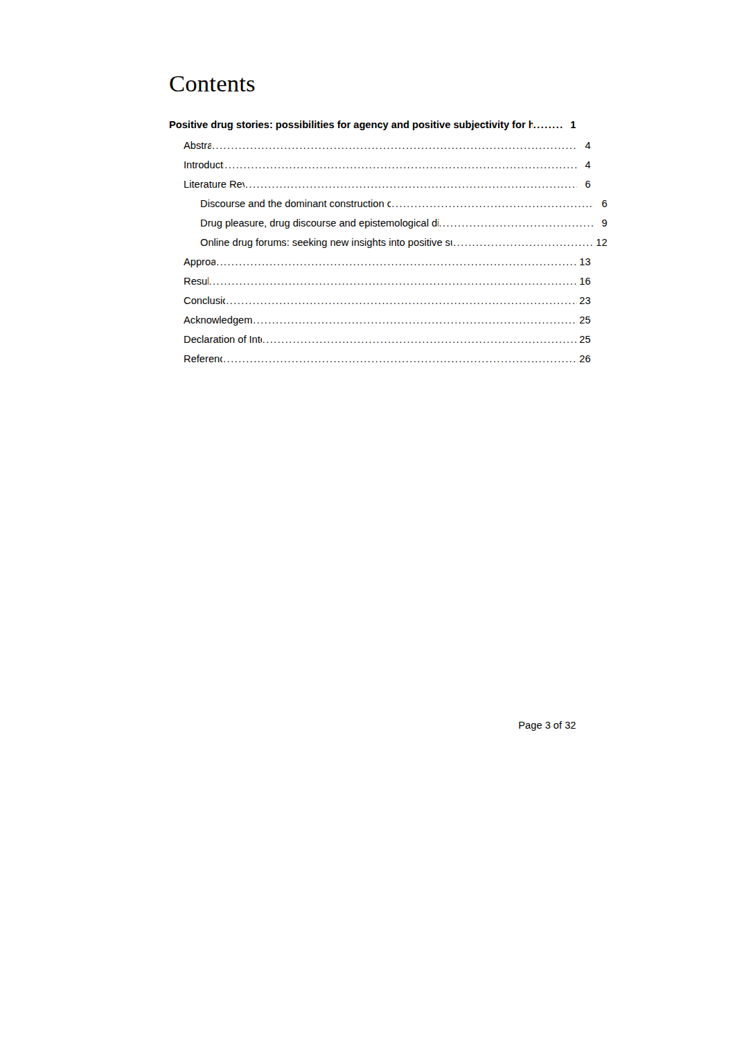Contents
Positive drug stories: possibilities for agency and positive subjectivity for harm reduction ......... 1
Abstract ................................................................................................................................. 4
Introduction .......................................................................................................................... 4
Literature Review ................................................................................................................. 6
Discourse and the dominant construction of drug use .................................................................. 6
Drug pleasure, drug discourse and epistemological discontinuity ................................................. 9
Online drug forums: seeking new insights into positive subjectivity ........................................... 12
Approach ................................................................................................................................. 13
Results ..................................................................................................................................... 16
Conclusions .......................................................................................................................... 23
Acknowledgements ............................................................................................................. 25
Declaration of Interest ......................................................................................................... 25
References ............................................................................................................................ 26
Page 3 of 32